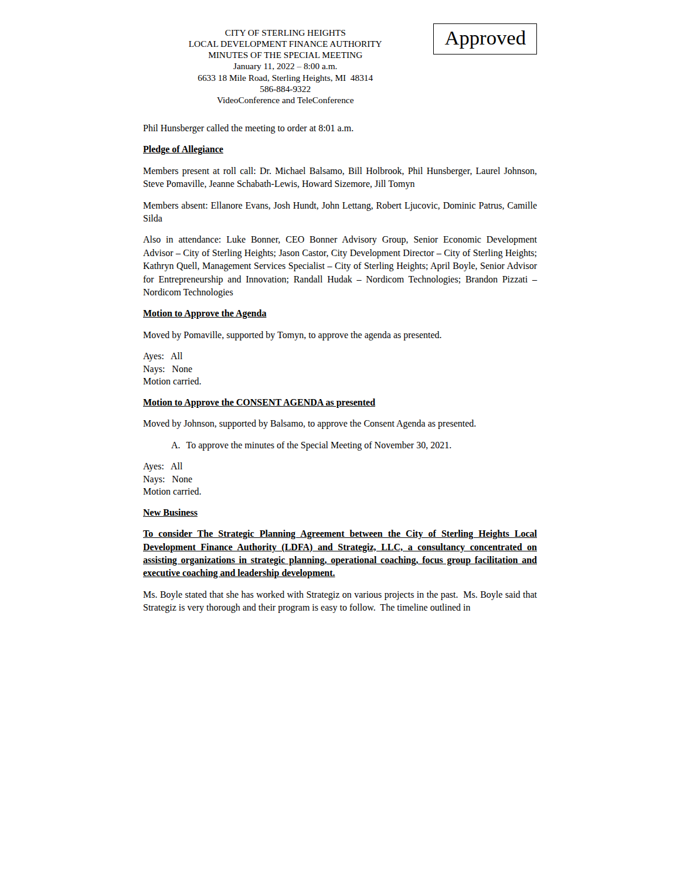CITY OF STERLING HEIGHTS
LOCAL DEVELOPMENT FINANCE AUTHORITY
MINUTES OF THE SPECIAL MEETING
January 11, 2022 – 8:00 a.m.
6633 18 Mile Road, Sterling Heights, MI 48314
586-884-9322
VideoConference and TeleConference
Approved
Phil Hunsberger called the meeting to order at 8:01 a.m.
Pledge of Allegiance
Members present at roll call: Dr. Michael Balsamo, Bill Holbrook, Phil Hunsberger, Laurel Johnson, Steve Pomaville, Jeanne Schabath-Lewis, Howard Sizemore, Jill Tomyn
Members absent: Ellanore Evans, Josh Hundt, John Lettang, Robert Ljucovic, Dominic Patrus, Camille Silda
Also in attendance: Luke Bonner, CEO Bonner Advisory Group, Senior Economic Development Advisor – City of Sterling Heights; Jason Castor, City Development Director – City of Sterling Heights; Kathryn Quell, Management Services Specialist – City of Sterling Heights; April Boyle, Senior Advisor for Entrepreneurship and Innovation; Randall Hudak – Nordicom Technologies; Brandon Pizzati – Nordicom Technologies
Motion to Approve the Agenda
Moved by Pomaville, supported by Tomyn, to approve the agenda as presented.
Ayes: All
Nays: None
Motion carried.
Motion to Approve the CONSENT AGENDA as presented
Moved by Johnson, supported by Balsamo, to approve the Consent Agenda as presented.
A. To approve the minutes of the Special Meeting of November 30, 2021.
Ayes: All
Nays: None
Motion carried.
New Business
To consider The Strategic Planning Agreement between the City of Sterling Heights Local Development Finance Authority (LDFA) and Strategiz, LLC, a consultancy concentrated on assisting organizations in strategic planning, operational coaching, focus group facilitation and executive coaching and leadership development.
Ms. Boyle stated that she has worked with Strategiz on various projects in the past. Ms. Boyle said that Strategiz is very thorough and their program is easy to follow. The timeline outlined in